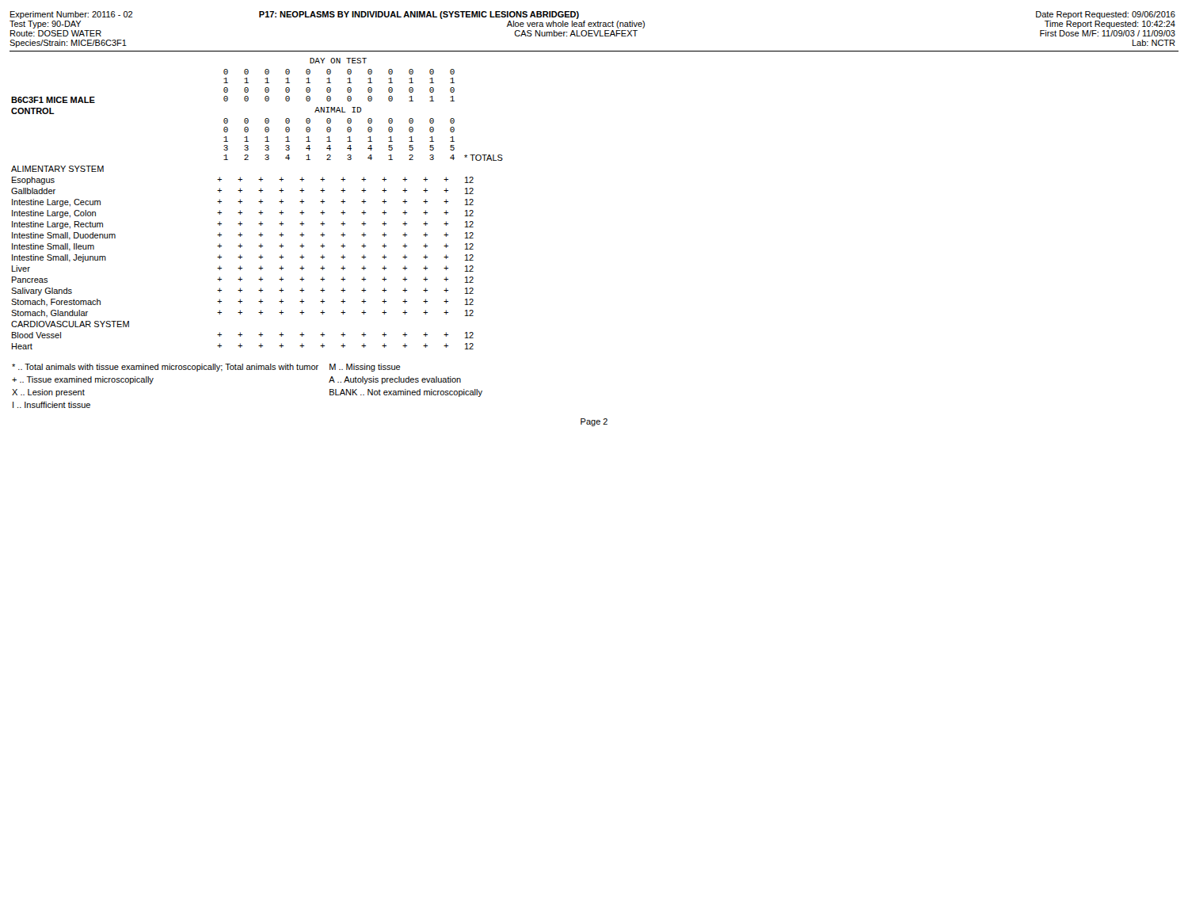| Experiment Number: 20116 - 02 | P17: NEOPLASMS BY INDIVIDUAL ANIMAL (SYSTEMIC LESIONS ABRIDGED) | Date Report Requested: 09/06/2016 |
| Test Type: 90-DAY | Aloe vera whole leaf extract (native) | Time Report Requested: 10:42:24 |
| Route: DOSED WATER | CAS Number: ALOEVLEAFEXT | First Dose M/F: 11/09/03 / 11/09/03 |
| Species/Strain: MICE/B6C3F1 | | Lab: NCTR |
| B6C3F1 MICE MALE | DAY ON TEST | |
| --- | --- | --- |
| 0 1 0 0 | 0 1 0 0 | 0 1 0 0 | 0 1 0 0 | 0 1 0 0 | 0 1 0 0 | 0 1 0 0 | 0 1 0 0 | 0 1 0 0 | 0 1 0 1 | 0 1 0 1 | 0 1 0 1 | |
| CONTROL | ANIMAL ID | |
| | 0 0 1 3 1 | 0 0 1 3 2 | 0 0 1 3 3 | 0 0 1 3 4 | 0 0 1 4 1 | 0 0 1 4 2 | 0 0 1 4 3 | 0 0 1 4 4 | 0 0 1 5 1 | 0 0 1 5 2 | 0 0 1 5 3 | 0 0 1 5 4 | * TOTALS |
| ALIMENTARY SYSTEM |
| Esophagus | + | + | + | + | + | + | + | + | + | + | + | + | 12 |
| Gallbladder | + | + | + | + | + | + | + | + | + | + | + | + | 12 |
| Intestine Large, Cecum | + | + | + | + | + | + | + | + | + | + | + | + | 12 |
| Intestine Large, Colon | + | + | + | + | + | + | + | + | + | + | + | + | 12 |
| Intestine Large, Rectum | + | + | + | + | + | + | + | + | + | + | + | + | 12 |
| Intestine Small, Duodenum | + | + | + | + | + | + | + | + | + | + | + | + | 12 |
| Intestine Small, Ileum | + | + | + | + | + | + | + | + | + | + | + | + | 12 |
| Intestine Small, Jejunum | + | + | + | + | + | + | + | + | + | + | + | + | 12 |
| Liver | + | + | + | + | + | + | + | + | + | + | + | + | 12 |
| Pancreas | + | + | + | + | + | + | + | + | + | + | + | + | 12 |
| Salivary Glands | + | + | + | + | + | + | + | + | + | + | + | + | 12 |
| Stomach, Forestomach | + | + | + | + | + | + | + | + | + | + | + | + | 12 |
| Stomach, Glandular | + | + | + | + | + | + | + | + | + | + | + | + | 12 |
| CARDIOVASCULAR SYSTEM |
| Blood Vessel | + | + | + | + | + | + | + | + | + | + | + | + | 12 |
| Heart | + | + | + | + | + | + | + | + | + | + | + | + | 12 |
| * .. Total animals with tissue examined microscopically; Total animals with tumor | M .. Missing tissue |
| + .. Tissue examined microscopically | A .. Autolysis precludes evaluation |
| X .. Lesion present | BLANK .. Not examined microscopically |
| I .. Insufficient tissue | |
Page 2